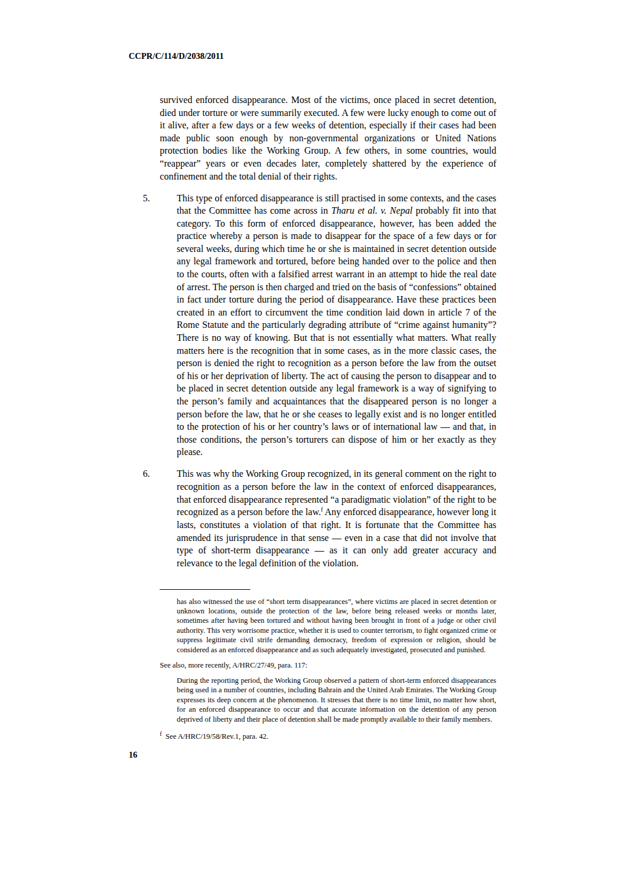CCPR/C/114/D/2038/2011
survived enforced disappearance. Most of the victims, once placed in secret detention, died under torture or were summarily executed. A few were lucky enough to come out of it alive, after a few days or a few weeks of detention, especially if their cases had been made public soon enough by non-governmental organizations or United Nations protection bodies like the Working Group. A few others, in some countries, would “reappear” years or even decades later, completely shattered by the experience of confinement and the total denial of their rights.
5. This type of enforced disappearance is still practised in some contexts, and the cases that the Committee has come across in Tharu et al. v. Nepal probably fit into that category. To this form of enforced disappearance, however, has been added the practice whereby a person is made to disappear for the space of a few days or for several weeks, during which time he or she is maintained in secret detention outside any legal framework and tortured, before being handed over to the police and then to the courts, often with a falsified arrest warrant in an attempt to hide the real date of arrest. The person is then charged and tried on the basis of “confessions” obtained in fact under torture during the period of disappearance. Have these practices been created in an effort to circumvent the time condition laid down in article 7 of the Rome Statute and the particularly degrading attribute of “crime against humanity”? There is no way of knowing. But that is not essentially what matters. What really matters here is the recognition that in some cases, as in the more classic cases, the person is denied the right to recognition as a person before the law from the outset of his or her deprivation of liberty. The act of causing the person to disappear and to be placed in secret detention outside any legal framework is a way of signifying to the person’s family and acquaintances that the disappeared person is no longer a person before the law, that he or she ceases to legally exist and is no longer entitled to the protection of his or her country’s laws or of international law — and that, in those conditions, the person’s torturers can dispose of him or her exactly as they please.
6. This was why the Working Group recognized, in its general comment on the right to recognition as a person before the law in the context of enforced disappearances, that enforced disappearance represented “a paradigmatic violation” of the right to be recognized as a person before the law.f Any enforced disappearance, however long it lasts, constitutes a violation of that right. It is fortunate that the Committee has amended its jurisprudence in that sense — even in a case that did not involve that type of short-term disappearance — as it can only add greater accuracy and relevance to the legal definition of the violation.
has also witnessed the use of “short term disappearances”, where victims are placed in secret detention or unknown locations, outside the protection of the law, before being released weeks or months later, sometimes after having been tortured and without having been brought in front of a judge or other civil authority. This very worrisome practice, whether it is used to counter terrorism, to fight organized crime or suppress legitimate civil strife demanding democracy, freedom of expression or religion, should be considered as an enforced disappearance and as such adequately investigated, prosecuted and punished.
See also, more recently, A/HRC/27/49, para. 117:
During the reporting period, the Working Group observed a pattern of short-term enforced disappearances being used in a number of countries, including Bahrain and the United Arab Emirates. The Working Group expresses its deep concern at the phenomenon. It stresses that there is no time limit, no matter how short, for an enforced disappearance to occur and that accurate information on the detention of any person deprived of liberty and their place of detention shall be made promptly available to their family members.
f See A/HRC/19/58/Rev.1, para. 42.
16